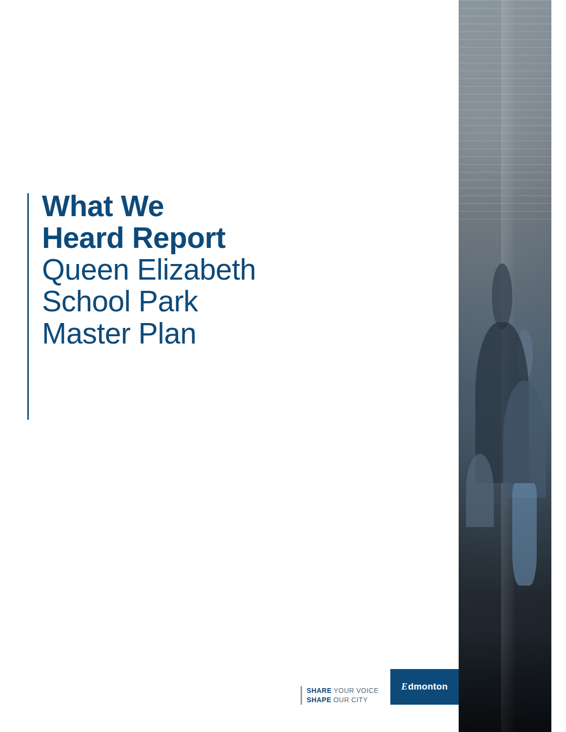What We Heard Report Queen Elizabeth School Park Master Plan
SHARE YOUR VOICE SHAPE OUR CITY
Edmonton